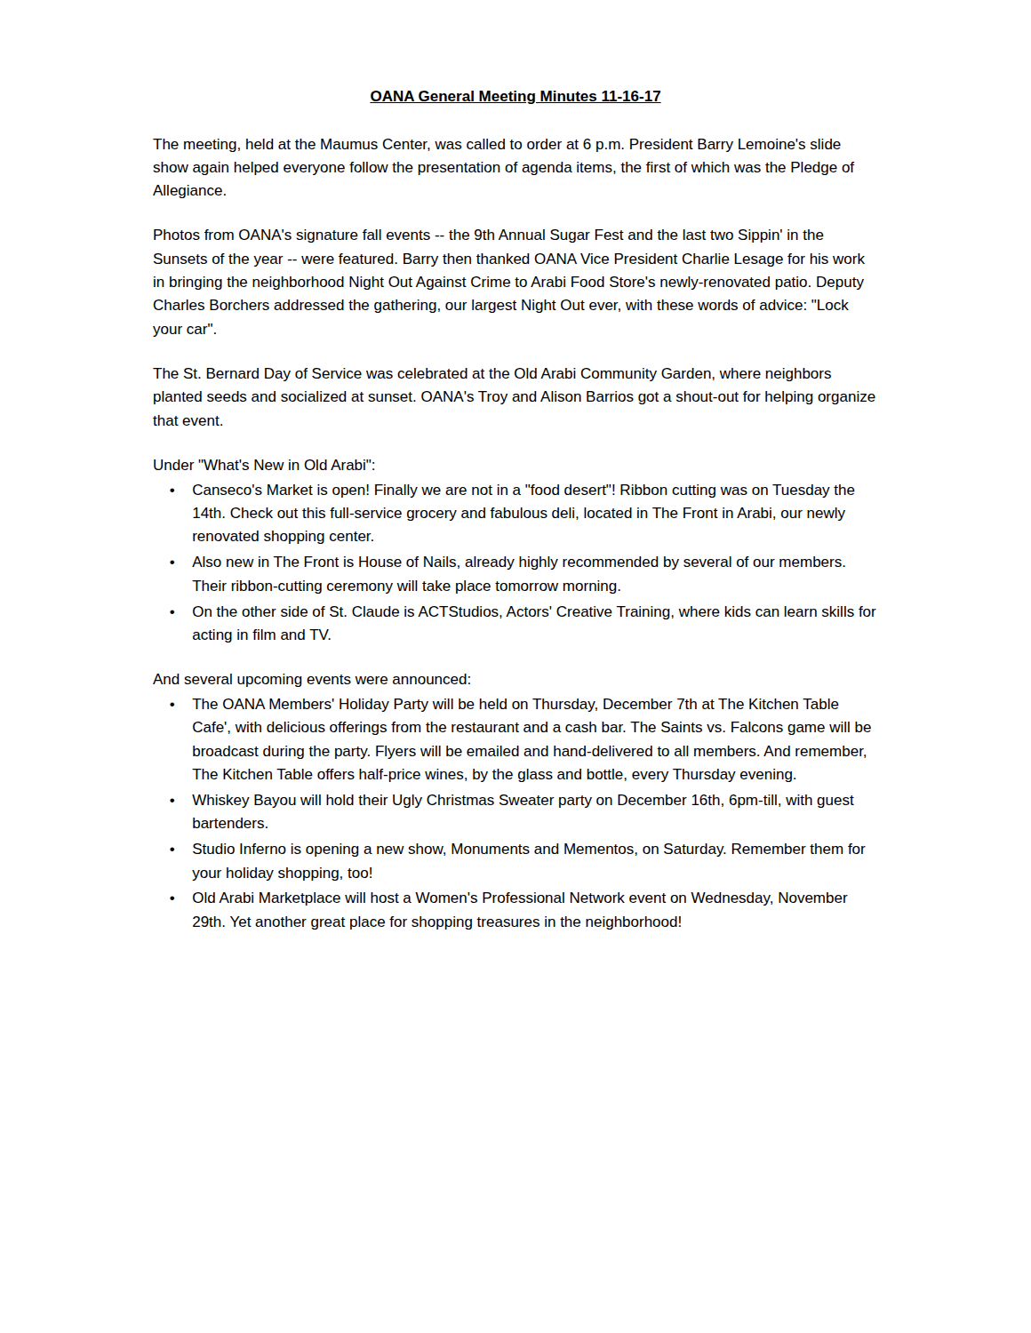OANA General Meeting Minutes 11-16-17
The meeting, held at the Maumus Center, was called to order at 6 p.m. President Barry Lemoine's slide show again helped everyone follow the presentation of agenda items, the first of which was the Pledge of Allegiance.
Photos from OANA's signature fall events -- the 9th Annual Sugar Fest and the last two Sippin' in the Sunsets of the year -- were featured. Barry then thanked OANA Vice President Charlie Lesage for his work in bringing the neighborhood Night Out Against Crime to Arabi Food Store's newly-renovated patio. Deputy Charles Borchers addressed the gathering, our largest Night Out ever, with these words of advice: "Lock your car".
The St. Bernard Day of Service was celebrated at the Old Arabi Community Garden, where neighbors planted seeds and socialized at sunset. OANA's Troy and Alison Barrios got a shout-out for helping organize that event.
Under "What's New in Old Arabi":
Canseco's Market is open! Finally we are not in a "food desert"! Ribbon cutting was on Tuesday the 14th. Check out this full-service grocery and fabulous deli, located in The Front in Arabi, our newly renovated shopping center.
Also new in The Front is House of Nails, already highly recommended by several of our members. Their ribbon-cutting ceremony will take place tomorrow morning.
On the other side of St. Claude is ACTStudios, Actors' Creative Training, where kids can learn skills for acting in film and TV.
And several upcoming events were announced:
The OANA Members' Holiday Party will be held on Thursday, December 7th at The Kitchen Table Cafe', with delicious offerings from the restaurant and a cash bar. The Saints vs. Falcons game will be broadcast during the party. Flyers will be emailed and hand-delivered to all members. And remember, The Kitchen Table offers half-price wines, by the glass and bottle, every Thursday evening.
Whiskey Bayou will hold their Ugly Christmas Sweater party on December 16th, 6pm-till, with guest bartenders.
Studio Inferno is opening a new show, Monuments and Mementos, on Saturday. Remember them for your holiday shopping, too!
Old Arabi Marketplace will host a Women's Professional Network event on Wednesday, November 29th. Yet another great place for shopping treasures in the neighborhood!